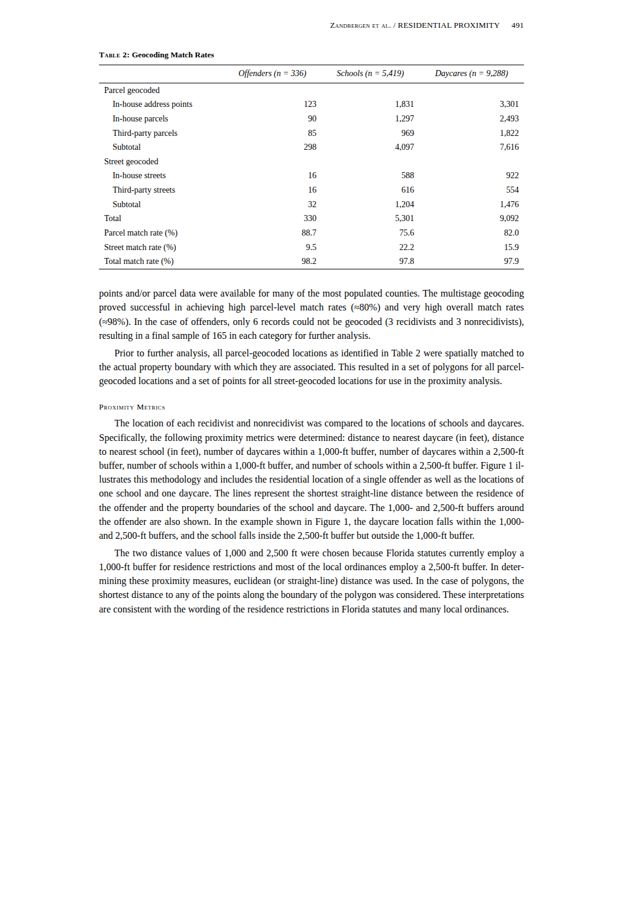Zandbergen et al. / RESIDENTIAL PROXIMITY 491
Table 2: Geocoding Match Rates
| | Offenders (n = 336) | Schools (n = 5,419) | Daycares (n = 9,288) |
| --- | --- | --- | --- |
| Parcel geocoded | | | |
| In-house address points | 123 | 1,831 | 3,301 |
| In-house parcels | 90 | 1,297 | 2,493 |
| Third-party parcels | 85 | 969 | 1,822 |
| Subtotal | 298 | 4,097 | 7,616 |
| Street geocoded | | | |
| In-house streets | 16 | 588 | 922 |
| Third-party streets | 16 | 616 | 554 |
| Subtotal | 32 | 1,204 | 1,476 |
| Total | 330 | 5,301 | 9,092 |
| Parcel match rate (%) | 88.7 | 75.6 | 82.0 |
| Street match rate (%) | 9.5 | 22.2 | 15.9 |
| Total match rate (%) | 98.2 | 97.8 | 97.9 |
points and/or parcel data were available for many of the most populated counties. The multistage geocoding proved successful in achieving high parcel-level match rates (≈80%) and very high overall match rates (≈98%). In the case of offenders, only 6 records could not be geocoded (3 recidivists and 3 nonrecidivists), resulting in a final sample of 165 in each category for further analysis.
Prior to further analysis, all parcel-geocoded locations as identified in Table 2 were spatially matched to the actual property boundary with which they are associated. This resulted in a set of polygons for all parcel-geocoded locations and a set of points for all street-geocoded locations for use in the proximity analysis.
Proximity Metrics
The location of each recidivist and nonrecidivist was compared to the locations of schools and daycares. Specifically, the following proximity metrics were determined: distance to nearest daycare (in feet), distance to nearest school (in feet), number of daycares within a 1,000-ft buffer, number of daycares within a 2,500-ft buffer, number of schools within a 1,000-ft buffer, and number of schools within a 2,500-ft buffer. Figure 1 illustrates this methodology and includes the residential location of a single offender as well as the locations of one school and one daycare. The lines represent the shortest straight-line distance between the residence of the offender and the property boundaries of the school and daycare. The 1,000- and 2,500-ft buffers around the offender are also shown. In the example shown in Figure 1, the daycare location falls within the 1,000- and 2,500-ft buffers, and the school falls inside the 2,500-ft buffer but outside the 1,000-ft buffer.
The two distance values of 1,000 and 2,500 ft were chosen because Florida statutes currently employ a 1,000-ft buffer for residence restrictions and most of the local ordinances employ a 2,500-ft buffer. In determining these proximity measures, euclidean (or straight-line) distance was used. In the case of polygons, the shortest distance to any of the points along the boundary of the polygon was considered. These interpretations are consistent with the wording of the residence restrictions in Florida statutes and many local ordinances.